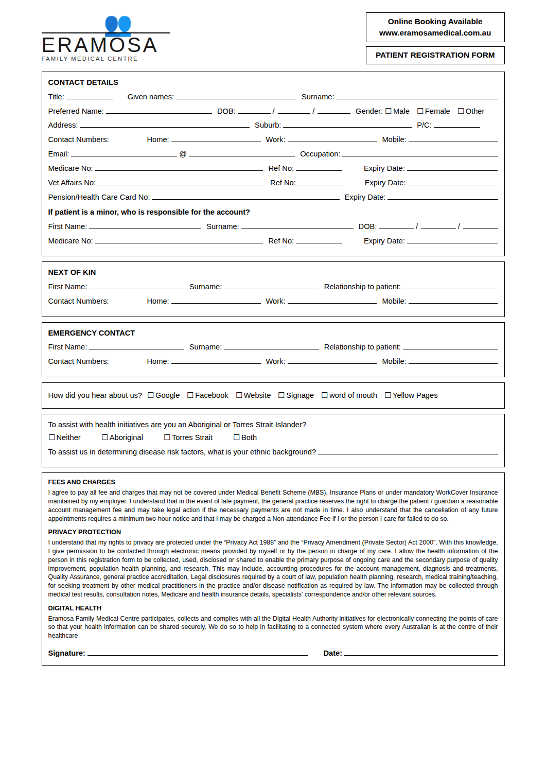👥
ERAMOSA
FAMILY MEDICAL CENTRE
Online Booking Available
www.eramosamedical.com.au
PATIENT REGISTRATION FORM
Contact Details
Title: Given names: Surname:
Preferred Name: DOB: / / Gender: ☐Male ☐Female ☐Other
Address: Suburb: P/C:
Contact Numbers: Home: Work: Mobile:
Email: @ Occupation:
Medicare No: Ref No: Expiry Date:
Vet Affairs No: Ref No: Expiry Date:
Pension/Health Care Card No: Expiry Date:
If patient is a minor, who is responsible for the account?
First Name: Surname: DOB: / /
Medicare No: Ref No: Expiry Date:
Next of Kin
First Name: Surname: Relationship to patient:
Contact Numbers: Home: Work: Mobile:
Emergency Contact
First Name: Surname: Relationship to patient:
Contact Numbers: Home: Work: Mobile:
How did you hear about us? ☐Google ☐Facebook ☐Website ☐Signage ☐word of mouth ☐Yellow Pages
To assist with health initiatives are you an Aboriginal or Torres Strait Islander?
☐Neither ☐Aboriginal ☐Torres Strait ☐Both
To assist us in determining disease risk factors, what is your ethnic background?
Fees and Charges
I agree to pay all fee and charges that may not be covered under Medical Benefit Scheme (MBS), Insurance Plans or under mandatory WorkCover Insurance maintained by my employer. I understand that in the event of late payment, the general practice reserves the right to charge the patient / guardian a reasonable account management fee and may take legal action if the necessary payments are not made in time. I also understand that the cancellation of any future appointments requires a minimum two-hour notice and that I may be charged a Non-attendance Fee if I or the person I care for failed to do so.
Privacy Protection
I understand that my rights to privacy are protected under the “Privacy Act 1988” and the “Privacy Amendment (Private Sector) Act 2000”. With this knowledge, I give permission to be contacted through electronic means provided by myself or by the person in charge of my care. I allow the health information of the person in this registration form to be collected, used, disclosed or shared to enable the primary purpose of ongoing care and the secondary purpose of quality improvement, population health planning, and research. This may include, accounting procedures for the account management, diagnosis and treatments, Quality Assurance, general practice accreditation, Legal disclosures required by a court of law, population health planning, research, medical training/teaching, for seeking treatment by other medical practitioners in the practice and/or disease notification as required by law. The information may be collected through medical test results, consultation notes, Medicare and health insurance details, specialists’ correspondence and/or other relevant sources.
Digital Health
Eramosa Family Medical Centre participates, collects and complies with all the Digital Health Authority initiatives for electronically connecting the points of care so that your health information can be shared securely. We do so to help in facilitating to a connected system where every Australian is at the centre of their healthcare
Signature: Date: